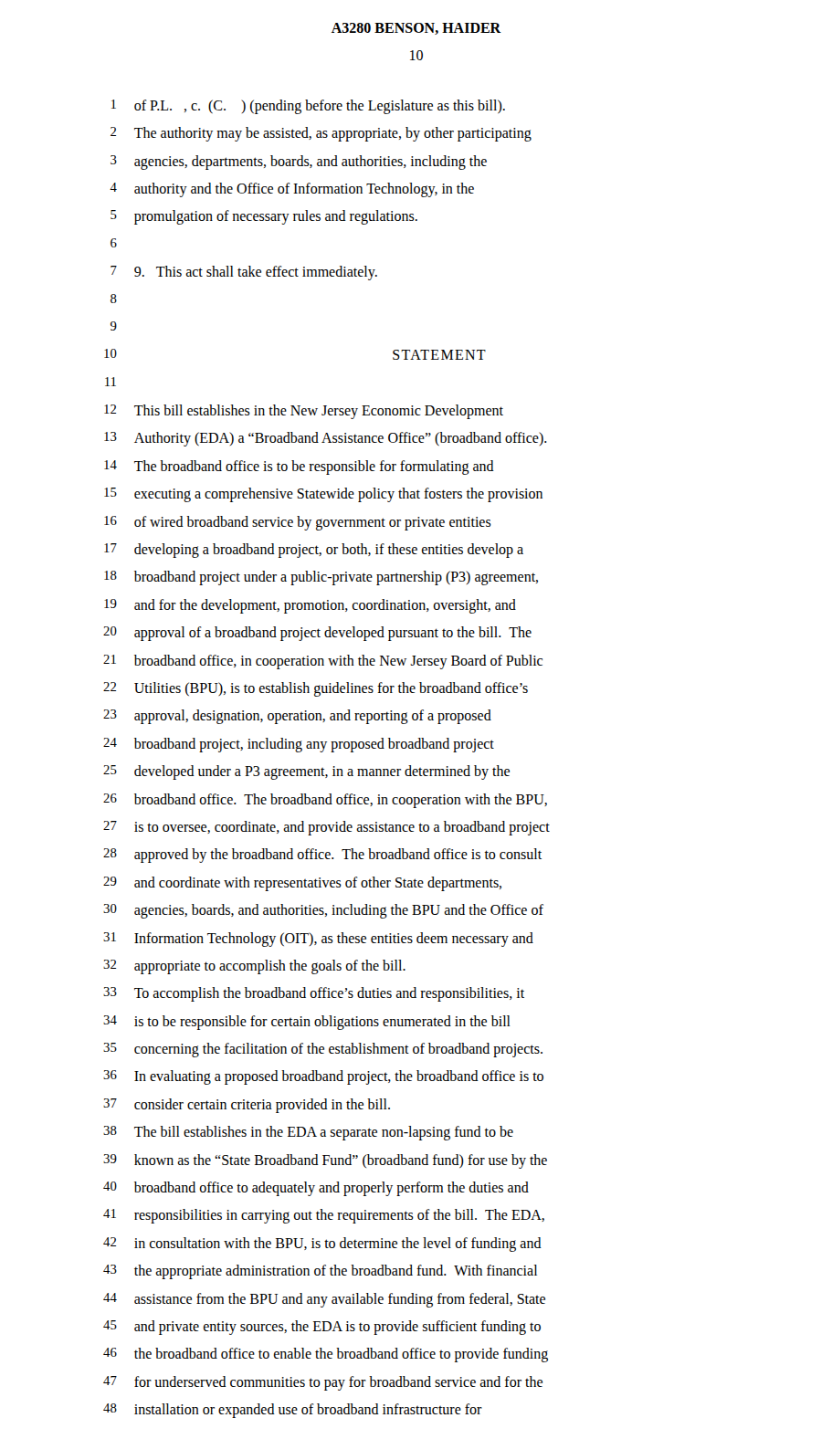A3280 BENSON, HAIDER 10
of P.L. , c. (C. ) (pending before the Legislature as this bill).
The authority may be assisted, as appropriate, by other participating
agencies, departments, boards, and authorities, including the
authority and the Office of Information Technology, in the
promulgation of necessary rules and regulations.
9. This act shall take effect immediately.
STATEMENT
This bill establishes in the New Jersey Economic Development
Authority (EDA) a “Broadband Assistance Office” (broadband office).
The broadband office is to be responsible for formulating and
executing a comprehensive Statewide policy that fosters the provision
of wired broadband service by government or private entities
developing a broadband project, or both, if these entities develop a
broadband project under a public-private partnership (P3) agreement,
and for the development, promotion, coordination, oversight, and
approval of a broadband project developed pursuant to the bill. The
broadband office, in cooperation with the New Jersey Board of Public
Utilities (BPU), is to establish guidelines for the broadband office’s
approval, designation, operation, and reporting of a proposed
broadband project, including any proposed broadband project
developed under a P3 agreement, in a manner determined by the
broadband office. The broadband office, in cooperation with the BPU,
is to oversee, coordinate, and provide assistance to a broadband project
approved by the broadband office. The broadband office is to consult
and coordinate with representatives of other State departments,
agencies, boards, and authorities, including the BPU and the Office of
Information Technology (OIT), as these entities deem necessary and
appropriate to accomplish the goals of the bill.
To accomplish the broadband office’s duties and responsibilities, it
is to be responsible for certain obligations enumerated in the bill
concerning the facilitation of the establishment of broadband projects.
In evaluating a proposed broadband project, the broadband office is to
consider certain criteria provided in the bill.
The bill establishes in the EDA a separate non-lapsing fund to be
known as the “State Broadband Fund” (broadband fund) for use by the
broadband office to adequately and properly perform the duties and
responsibilities in carrying out the requirements of the bill. The EDA,
in consultation with the BPU, is to determine the level of funding and
the appropriate administration of the broadband fund. With financial
assistance from the BPU and any available funding from federal, State
and private entity sources, the EDA is to provide sufficient funding to
the broadband office to enable the broadband office to provide funding
for underserved communities to pay for broadband service and for the
installation or expanded use of broadband infrastructure for